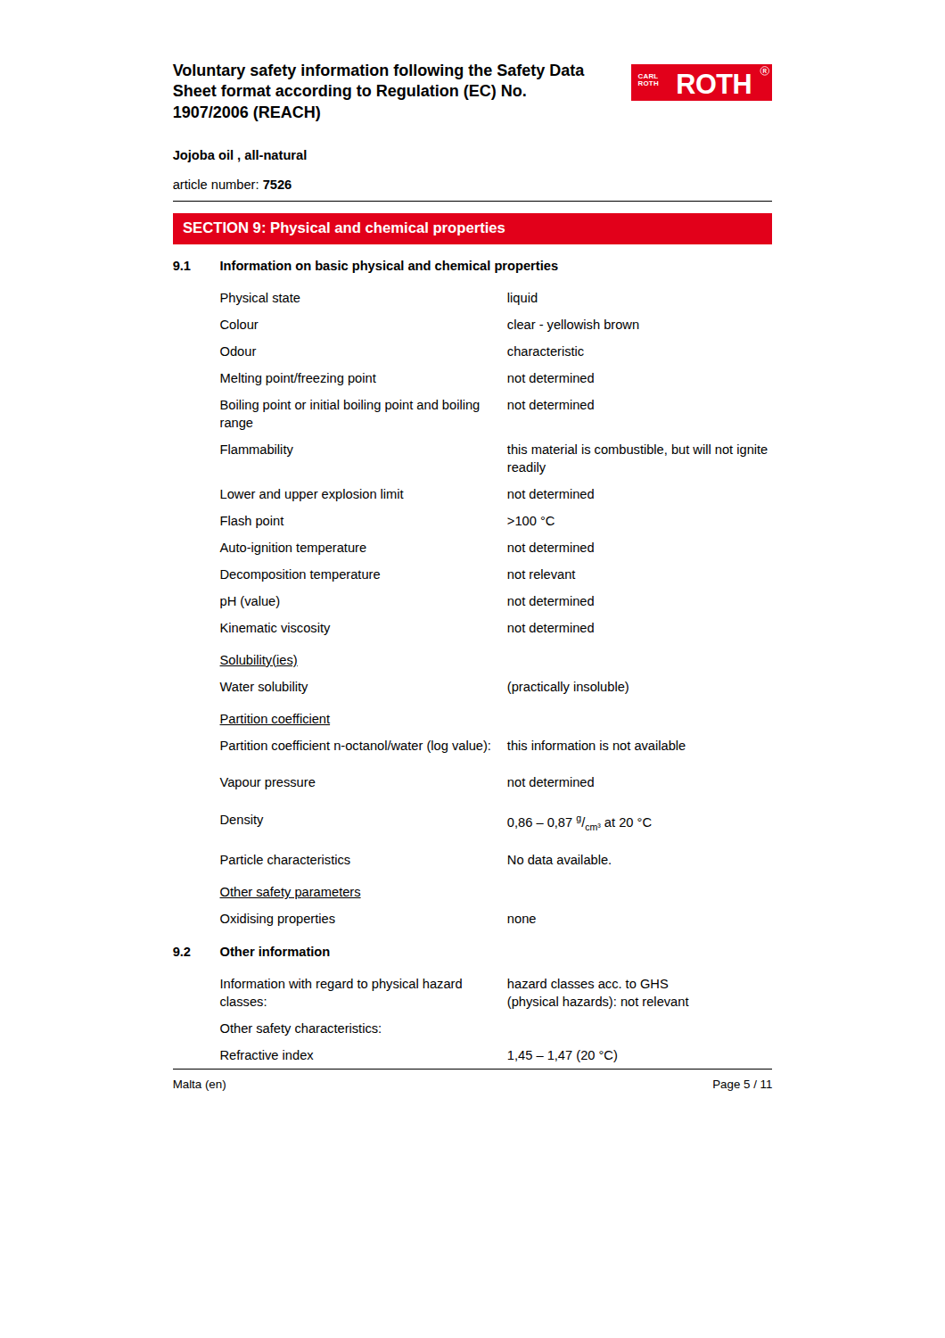Voluntary safety information following the Safety Data Sheet format according to Regulation (EC) No. 1907/2006 (REACH)
CARL ROTH ROTH R
Jojoba oil , all-natural
article number: 7526
SECTION 9: Physical and chemical properties
9.1
Information on basic physical and chemical properties
| Physical state | liquid |
| Colour | clear - yellowish brown |
| Odour | characteristic |
| Melting point/freezing point | not determined |
| Boiling point or initial boiling point and boiling range | not determined |
| Flammability | this material is combustible, but will not ignite readily |
| Lower and upper explosion limit | not determined |
| Flash point | >100 °C |
| Auto-ignition temperature | not determined |
| Decomposition temperature | not relevant |
| pH (value) | not determined |
| Kinematic viscosity | not determined |
| Solubility(ies) | |
| Water solubility | (practically insoluble) |
| Partition coefficient | |
| Partition coefficient n-octanol/water (log value): | this information is not available |
| Vapour pressure | not determined |
| Density | 0,86 – 0,87 g / cm³ at 20 °C |
| Particle characteristics | No data available. |
| Other safety parameters | |
| Oxidising properties | none |
9.2
Other information
| Information with regard to physical hazard classes: | hazard classes acc. to GHS (physical hazards): not relevant |
| Other safety characteristics: | |
| Refractive index | 1,45 – 1,47 (20 °C) |
Malta (en)
Page 5 / 11